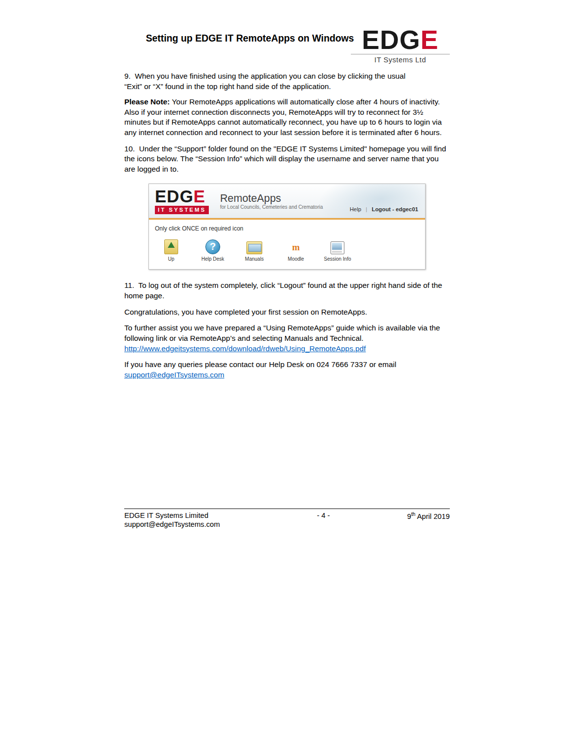EDGE
IT Systems Ltd
Setting up EDGE IT RemoteApps on Windows
9. When you have finished using the application you can close by clicking the usual
“Exit” or “X” found in the top right hand side of the application.
Please Note: Your RemoteApps applications will automatically close after 4 hours of inactivity. Also if your internet connection disconnects you, RemoteApps will try to reconnect for 3½ minutes but if RemoteApps cannot automatically reconnect, you have up to 6 hours to login via any internet connection and reconnect to your last session before it is terminated after 6 hours.
10. Under the “Support” folder found on the "EDGE IT Systems Limited" homepage you will find the icons below. The “Session Info” which will display the username and server name that you are logged in to.
EDGE
IT SYSTEMS
RemoteApps
for Local Councils, Cemeteries and Crematoria
Help | Logout - edgec01
Only click ONCE on required icon
Up
?
Help Desk
Manuals
m
Moodle
Session Info
11. To log out of the system completely, click “Logout” found at the upper right hand side of the home page.
Congratulations, you have completed your first session on RemoteApps.
To further assist you we have prepared a “Using RemoteApps” guide which is available via the following link or via RemoteApp’s and selecting Manuals and Technical.
http://www.edgeitsystems.com/download/rdweb/Using_RemoteApps.pdf
If you have any queries please contact our Help Desk on 024 7666 7337 or email
support@edgeITsystems.com
EDGE IT Systems Limited
support@edgeITsystems.com
- 4 -
9th April 2019